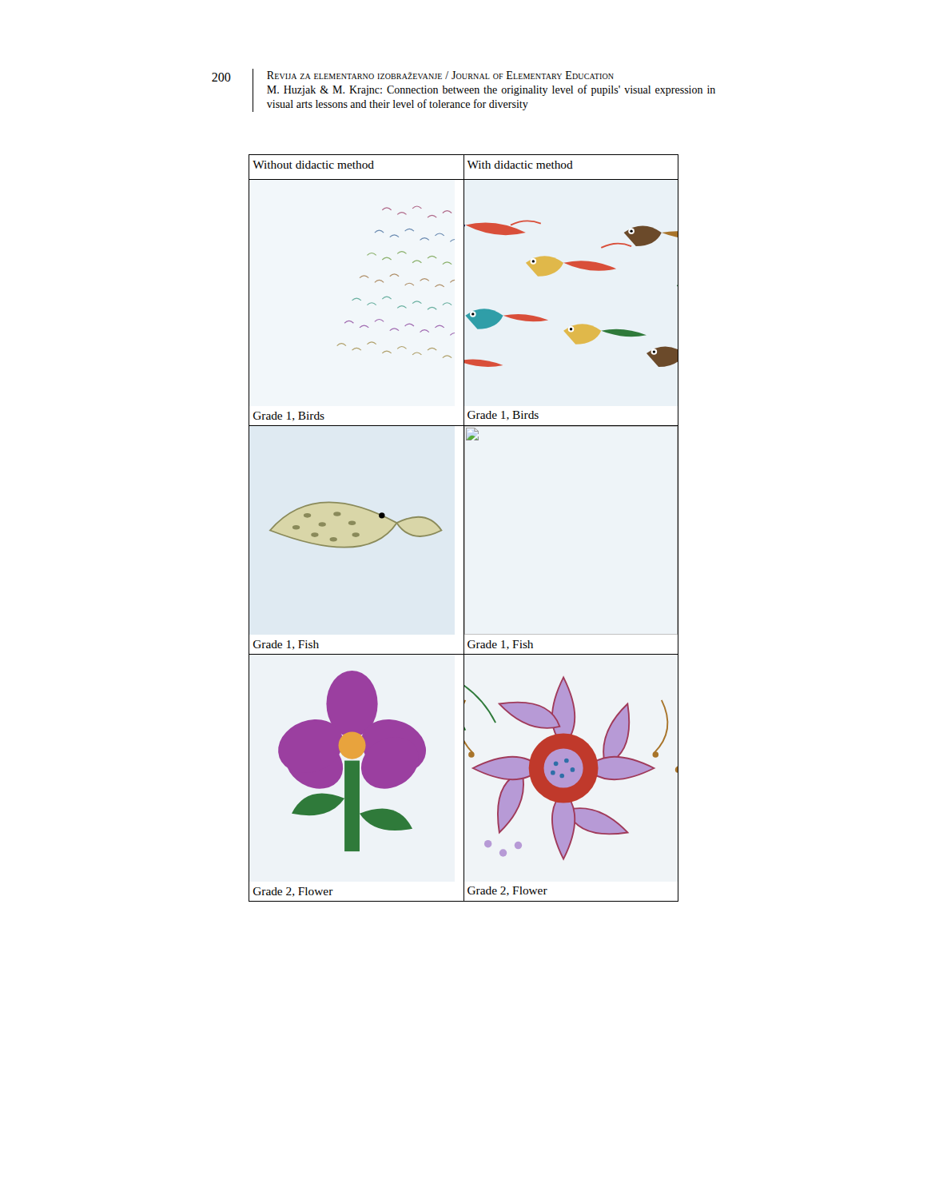200
Revija za elementarno izobraževanje / Journal of Elementary Education
M. Huzjak & M. Krajnc: Connection between the originality level of pupils' visual expression in visual arts lessons and their level of tolerance for diversity
| Without didactic method | With didactic method |
| --- | --- |
| Grade 1, Birds | Grade 1, Birds |
| Grade 1, Fish | Grade 1, Fish |
| Grade 2, Flower | Grade 2, Flower |